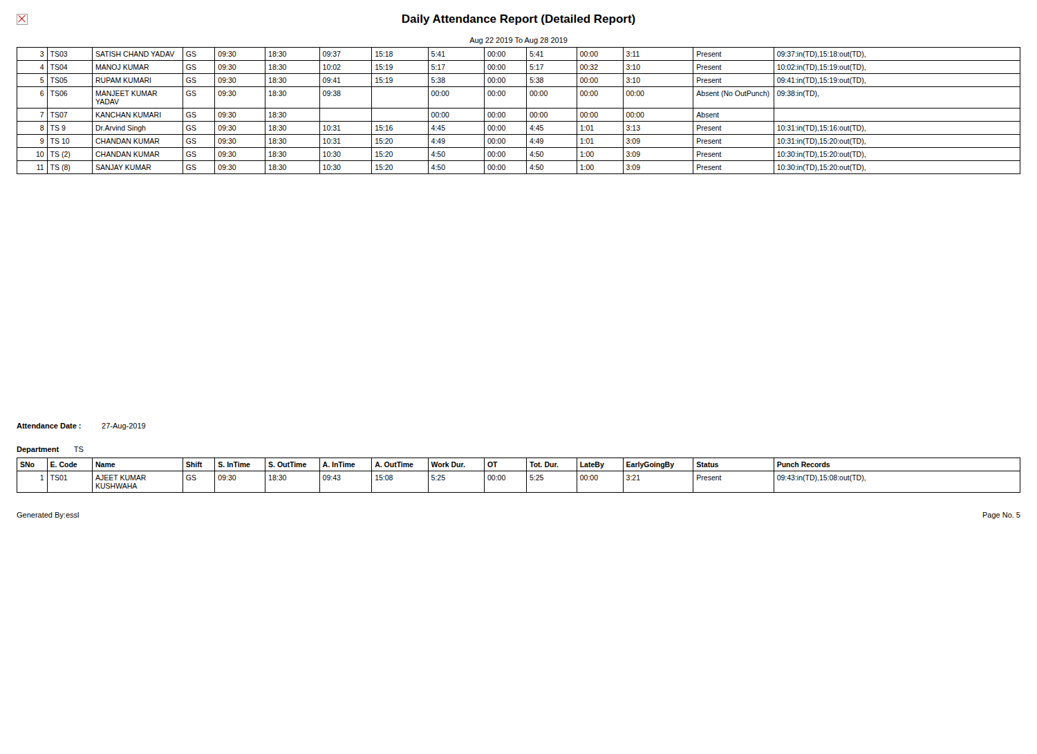Daily Attendance Report (Detailed Report)
Aug 22 2019 To Aug 28 2019
| 3 | TS03 | SATISH CHAND YADAV | GS | 09:30 | 18:30 | 09:37 | 15:18 | 5:41 | 00:00 | 5:41 | 00:00 | 3:11 | Present | 09:37:in(TD),15:18:out(TD), |
| 4 | TS04 | MANOJ KUMAR | GS | 09:30 | 18:30 | 10:02 | 15:19 | 5:17 | 00:00 | 5:17 | 00:32 | 3:10 | Present | 10:02:in(TD),15:19:out(TD), |
| 5 | TS05 | RUPAM KUMARI | GS | 09:30 | 18:30 | 09:41 | 15:19 | 5:38 | 00:00 | 5:38 | 00:00 | 3:10 | Present | 09:41:in(TD),15:19:out(TD), |
| 6 | TS06 | MANJEET KUMAR YADAV | GS | 09:30 | 18:30 | 09:38 | | 00:00 | 00:00 | 00:00 | 00:00 | 00:00 | Absent (No OutPunch) | 09:38:in(TD), |
| 7 | TS07 | KANCHAN KUMARI | GS | 09:30 | 18:30 | | | 00:00 | 00:00 | 00:00 | 00:00 | 00:00 | Absent | |
| 8 | TS 9 | Dr.Arvind Singh | GS | 09:30 | 18:30 | 10:31 | 15:16 | 4:45 | 00:00 | 4:45 | 1:01 | 3:13 | Present | 10:31:in(TD),15:16:out(TD), |
| 9 | TS 10 | CHANDAN KUMAR | GS | 09:30 | 18:30 | 10:31 | 15:20 | 4:49 | 00:00 | 4:49 | 1:01 | 3:09 | Present | 10:31:in(TD),15:20:out(TD), |
| 10 | TS (2) | CHANDAN KUMAR | GS | 09:30 | 18:30 | 10:30 | 15:20 | 4:50 | 00:00 | 4:50 | 1:00 | 3:09 | Present | 10:30:in(TD),15:20:out(TD), |
| 11 | TS (8) | SANJAY KUMAR | GS | 09:30 | 18:30 | 10:30 | 15:20 | 4:50 | 00:00 | 4:50 | 1:00 | 3:09 | Present | 10:30:in(TD),15:20:out(TD), |
Attendance Date : 27-Aug-2019
Department TS
| SNo | E. Code | Name | Shift | S. InTime | S. OutTime | A. InTime | A. OutTime | Work Dur. | OT | Tot. Dur. | LateBy | EarlyGoingBy | Status | Punch Records |
| --- | --- | --- | --- | --- | --- | --- | --- | --- | --- | --- | --- | --- | --- | --- |
| 1 | TS01 | AJEET KUMAR KUSHWAHA | GS | 09:30 | 18:30 | 09:43 | 15:08 | 5:25 | 00:00 | 5:25 | 00:00 | 3:21 | Present | 09:43:in(TD),15:08:out(TD), |
Generated By:essl Page No. 5